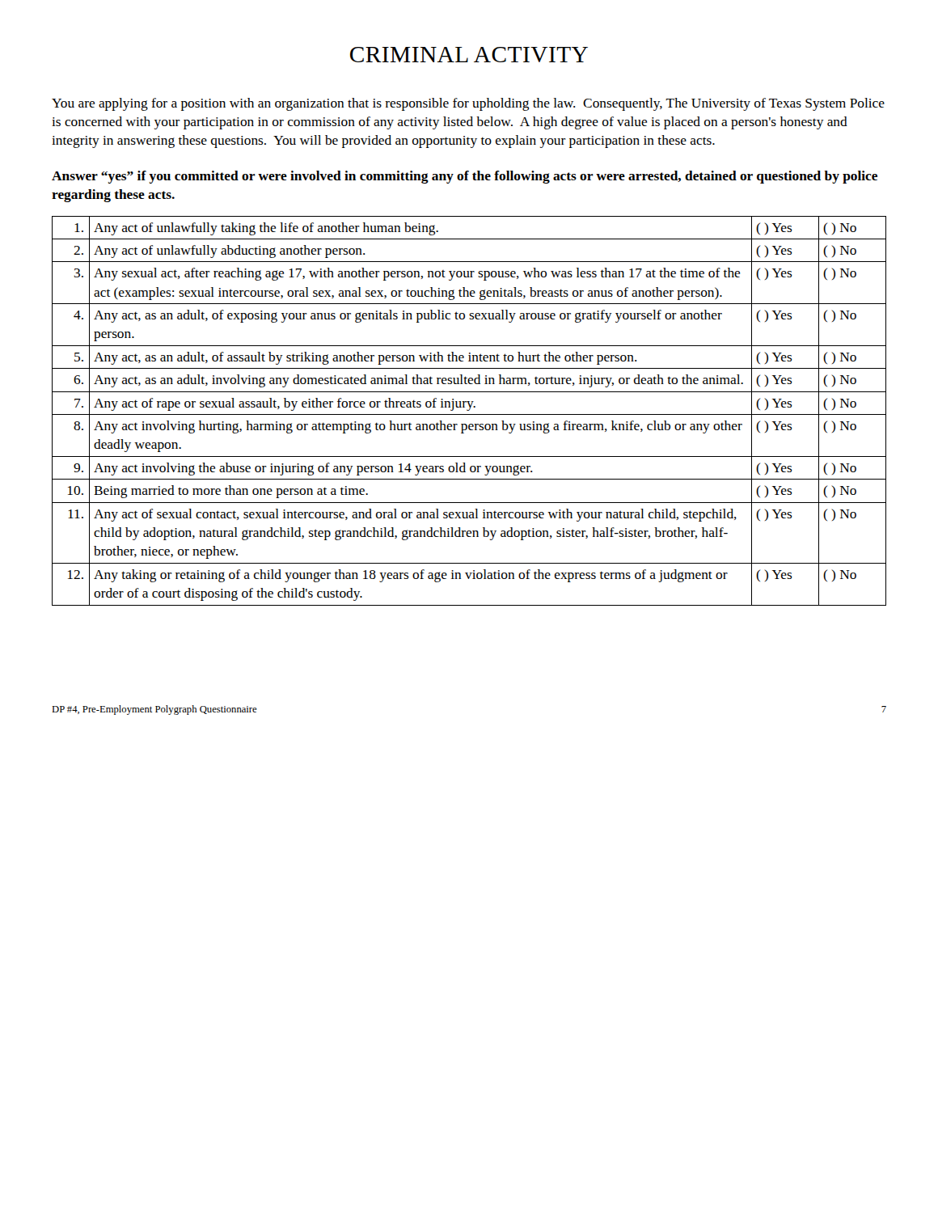CRIMINAL ACTIVITY
You are applying for a position with an organization that is responsible for upholding the law. Consequently, The University of Texas System Police is concerned with your participation in or commission of any activity listed below. A high degree of value is placed on a person's honesty and integrity in answering these questions. You will be provided an opportunity to explain your participation in these acts.
Answer “yes” if you committed or were involved in committing any of the following acts or were arrested, detained or questioned by police regarding these acts.
| 1. | Any act of unlawfully taking the life of another human being. | ( ) Yes | ( ) No |
| 2. | Any act of unlawfully abducting another person. | ( ) Yes | ( ) No |
| 3. | Any sexual act, after reaching age 17, with another person, not your spouse, who was less than 17 at the time of the act (examples: sexual intercourse, oral sex, anal sex, or touching the genitals, breasts or anus of another person). | ( ) Yes | ( ) No |
| 4. | Any act, as an adult, of exposing your anus or genitals in public to sexually arouse or gratify yourself or another person. | ( ) Yes | ( ) No |
| 5. | Any act, as an adult, of assault by striking another person with the intent to hurt the other person. | ( ) Yes | ( ) No |
| 6. | Any act, as an adult, involving any domesticated animal that resulted in harm, torture, injury, or death to the animal. | ( ) Yes | ( ) No |
| 7. | Any act of rape or sexual assault, by either force or threats of injury. | ( ) Yes | ( ) No |
| 8. | Any act involving hurting, harming or attempting to hurt another person by using a firearm, knife, club or any other deadly weapon. | ( ) Yes | ( ) No |
| 9. | Any act involving the abuse or injuring of any person 14 years old or younger. | ( ) Yes | ( ) No |
| 10. | Being married to more than one person at a time. | ( ) Yes | ( ) No |
| 11. | Any act of sexual contact, sexual intercourse, and oral or anal sexual intercourse with your natural child, stepchild, child by adoption, natural grandchild, step grandchild, grandchildren by adoption, sister, half-sister, brother, half-brother, niece, or nephew. | ( ) Yes | ( ) No |
| 12. | Any taking or retaining of a child younger than 18 years of age in violation of the express terms of a judgment or order of a court disposing of the child's custody. | ( ) Yes | ( ) No |
DP #4, Pre-Employment Polygraph Questionnaire 7